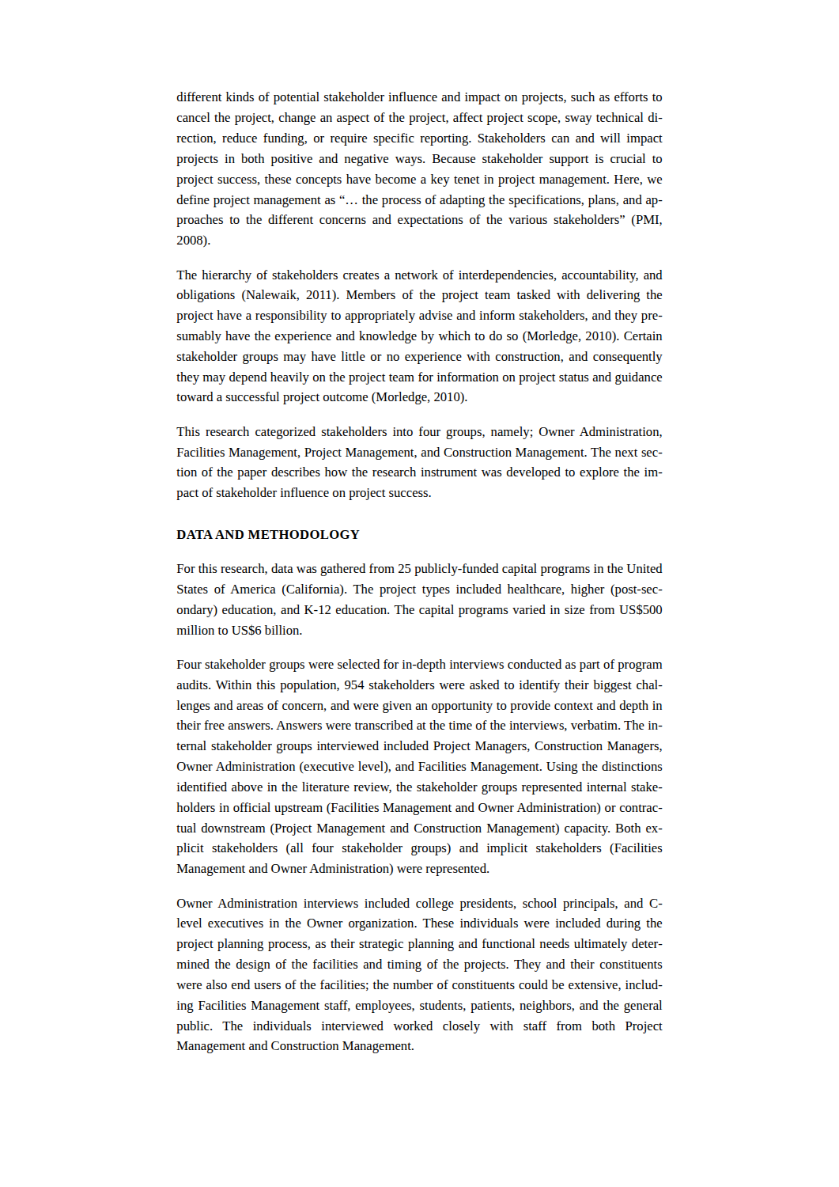different kinds of potential stakeholder influence and impact on projects, such as efforts to cancel the project, change an aspect of the project, affect project scope, sway technical direction, reduce funding, or require specific reporting. Stakeholders can and will impact projects in both positive and negative ways. Because stakeholder support is crucial to project success, these concepts have become a key tenet in project management. Here, we define project management as “… the process of adapting the specifications, plans, and approaches to the different concerns and expectations of the various stakeholders” (PMI, 2008).
The hierarchy of stakeholders creates a network of interdependencies, accountability, and obligations (Nalewaik, 2011). Members of the project team tasked with delivering the project have a responsibility to appropriately advise and inform stakeholders, and they presumably have the experience and knowledge by which to do so (Morledge, 2010). Certain stakeholder groups may have little or no experience with construction, and consequently they may depend heavily on the project team for information on project status and guidance toward a successful project outcome (Morledge, 2010).
This research categorized stakeholders into four groups, namely; Owner Administration, Facilities Management, Project Management, and Construction Management. The next section of the paper describes how the research instrument was developed to explore the impact of stakeholder influence on project success.
DATA AND METHODOLOGY
For this research, data was gathered from 25 publicly-funded capital programs in the United States of America (California). The project types included healthcare, higher (post-secondary) education, and K-12 education. The capital programs varied in size from US$500 million to US$6 billion.
Four stakeholder groups were selected for in-depth interviews conducted as part of program audits. Within this population, 954 stakeholders were asked to identify their biggest challenges and areas of concern, and were given an opportunity to provide context and depth in their free answers. Answers were transcribed at the time of the interviews, verbatim. The internal stakeholder groups interviewed included Project Managers, Construction Managers, Owner Administration (executive level), and Facilities Management. Using the distinctions identified above in the literature review, the stakeholder groups represented internal stakeholders in official upstream (Facilities Management and Owner Administration) or contractual downstream (Project Management and Construction Management) capacity. Both explicit stakeholders (all four stakeholder groups) and implicit stakeholders (Facilities Management and Owner Administration) were represented.
Owner Administration interviews included college presidents, school principals, and C-level executives in the Owner organization. These individuals were included during the project planning process, as their strategic planning and functional needs ultimately determined the design of the facilities and timing of the projects. They and their constituents were also end users of the facilities; the number of constituents could be extensive, including Facilities Management staff, employees, students, patients, neighbors, and the general public. The individuals interviewed worked closely with staff from both Project Management and Construction Management.